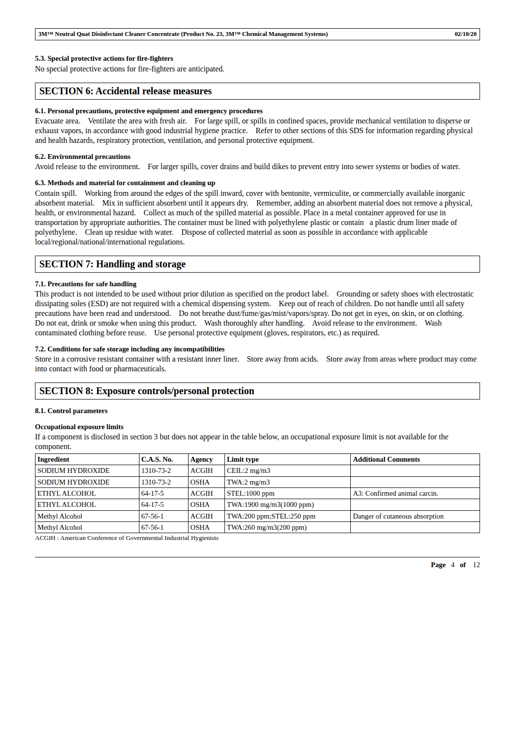02/10/20 3M™ Neutral Quat Disinfectant Cleaner Concentrate (Product No. 23, 3M™ Chemical Management Systems)
5.3. Special protective actions for fire-fighters
No special protective actions for fire-fighters are anticipated.
SECTION 6: Accidental release measures
6.1. Personal precautions, protective equipment and emergency procedures
Evacuate area. Ventilate the area with fresh air. For large spill, or spills in confined spaces, provide mechanical ventilation to disperse or exhaust vapors, in accordance with good industrial hygiene practice. Refer to other sections of this SDS for information regarding physical and health hazards, respiratory protection, ventilation, and personal protective equipment.
6.2. Environmental precautions
Avoid release to the environment. For larger spills, cover drains and build dikes to prevent entry into sewer systems or bodies of water.
6.3. Methods and material for containment and cleaning up
Contain spill. Working from around the edges of the spill inward, cover with bentonite, vermiculite, or commercially available inorganic absorbent material. Mix in sufficient absorbent until it appears dry. Remember, adding an absorbent material does not remove a physical, health, or environmental hazard. Collect as much of the spilled material as possible. Place in a metal container approved for use in transportation by appropriate authorities. The container must be lined with polyethylene plastic or contain a plastic drum liner made of polyethylene. Clean up residue with water. Dispose of collected material as soon as possible in accordance with applicable local/regional/national/international regulations.
SECTION 7: Handling and storage
7.1. Precautions for safe handling
This product is not intended to be used without prior dilution as specified on the product label. Grounding or safety shoes with electrostatic dissipating soles (ESD) are not required with a chemical dispensing system. Keep out of reach of children. Do not handle until all safety precautions have been read and understood. Do not breathe dust/fume/gas/mist/vapors/spray. Do not get in eyes, on skin, or on clothing. Do not eat, drink or smoke when using this product. Wash thoroughly after handling. Avoid release to the environment. Wash contaminated clothing before reuse. Use personal protective equipment (gloves, respirators, etc.) as required.
7.2. Conditions for safe storage including any incompatibilities
Store in a corrosive resistant container with a resistant inner liner. Store away from acids. Store away from areas where product may come into contact with food or pharmaceuticals.
SECTION 8: Exposure controls/personal protection
8.1. Control parameters
Occupational exposure limits
If a component is disclosed in section 3 but does not appear in the table below, an occupational exposure limit is not available for the component.
| Ingredient | C.A.S. No. | Agency | Limit type | Additional Comments |
| --- | --- | --- | --- | --- |
| SODIUM HYDROXIDE | 1310-73-2 | ACGIH | CEIL:2 mg/m3 | |
| SODIUM HYDROXIDE | 1310-73-2 | OSHA | TWA:2 mg/m3 | |
| ETHYL ALCOHOL | 64-17-5 | ACGIH | STEL:1000 ppm | A3: Confirmed animal carcin. |
| ETHYL ALCOHOL | 64-17-5 | OSHA | TWA:1900 mg/m3(1000 ppm) | |
| Methyl Alcohol | 67-56-1 | ACGIH | TWA:200 ppm;STEL:250 ppm | Danger of cutaneous absorption |
| Methyl Alcohol | 67-56-1 | OSHA | TWA:260 mg/m3(200 ppm) | |
ACGIH : American Conference of Governmental Industrial Hygienists
Page 4 of 12